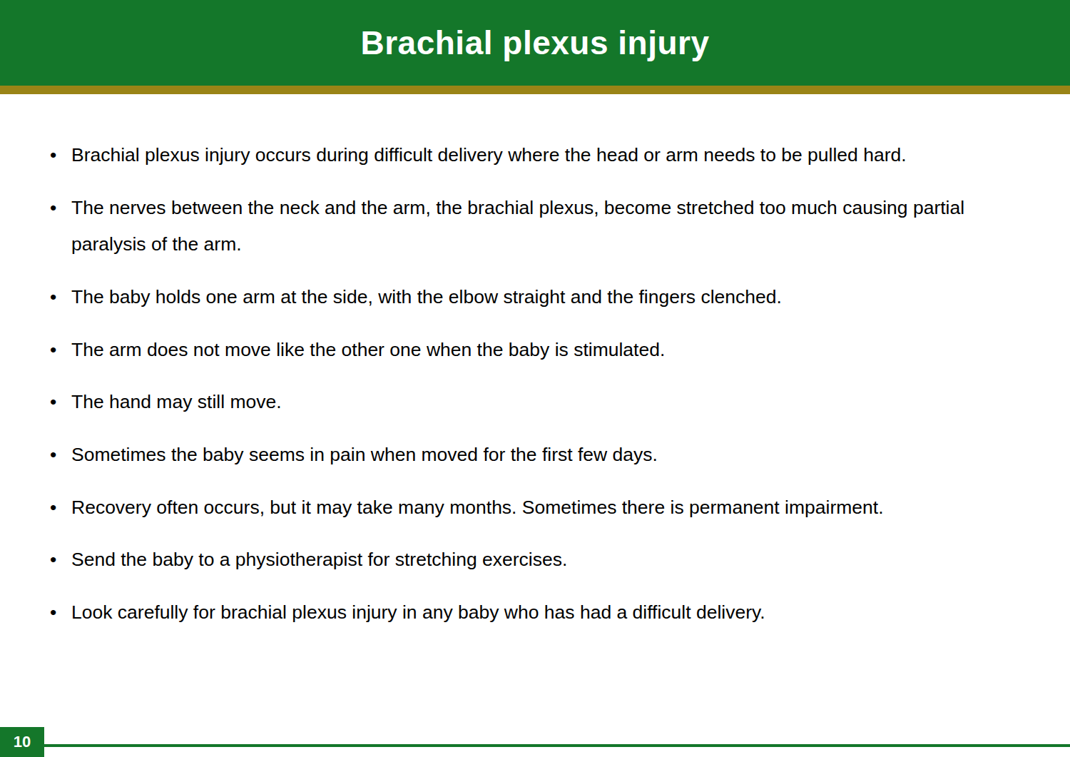Brachial plexus injury
Brachial plexus injury occurs during difficult delivery where the head or arm needs to be pulled hard.
The nerves between the neck and the arm, the brachial plexus, become stretched too much causing partial paralysis of the arm.
The baby holds one arm at the side, with the elbow straight and the fingers clenched.
The arm does not move like the other one when the baby is stimulated.
The hand may still move.
Sometimes the baby seems in pain when moved for the first few days.
Recovery often occurs, but it may take many months. Sometimes there is permanent impairment.
Send the baby to a physiotherapist for stretching exercises.
Look carefully for brachial plexus injury in any baby who has had a difficult delivery.
10